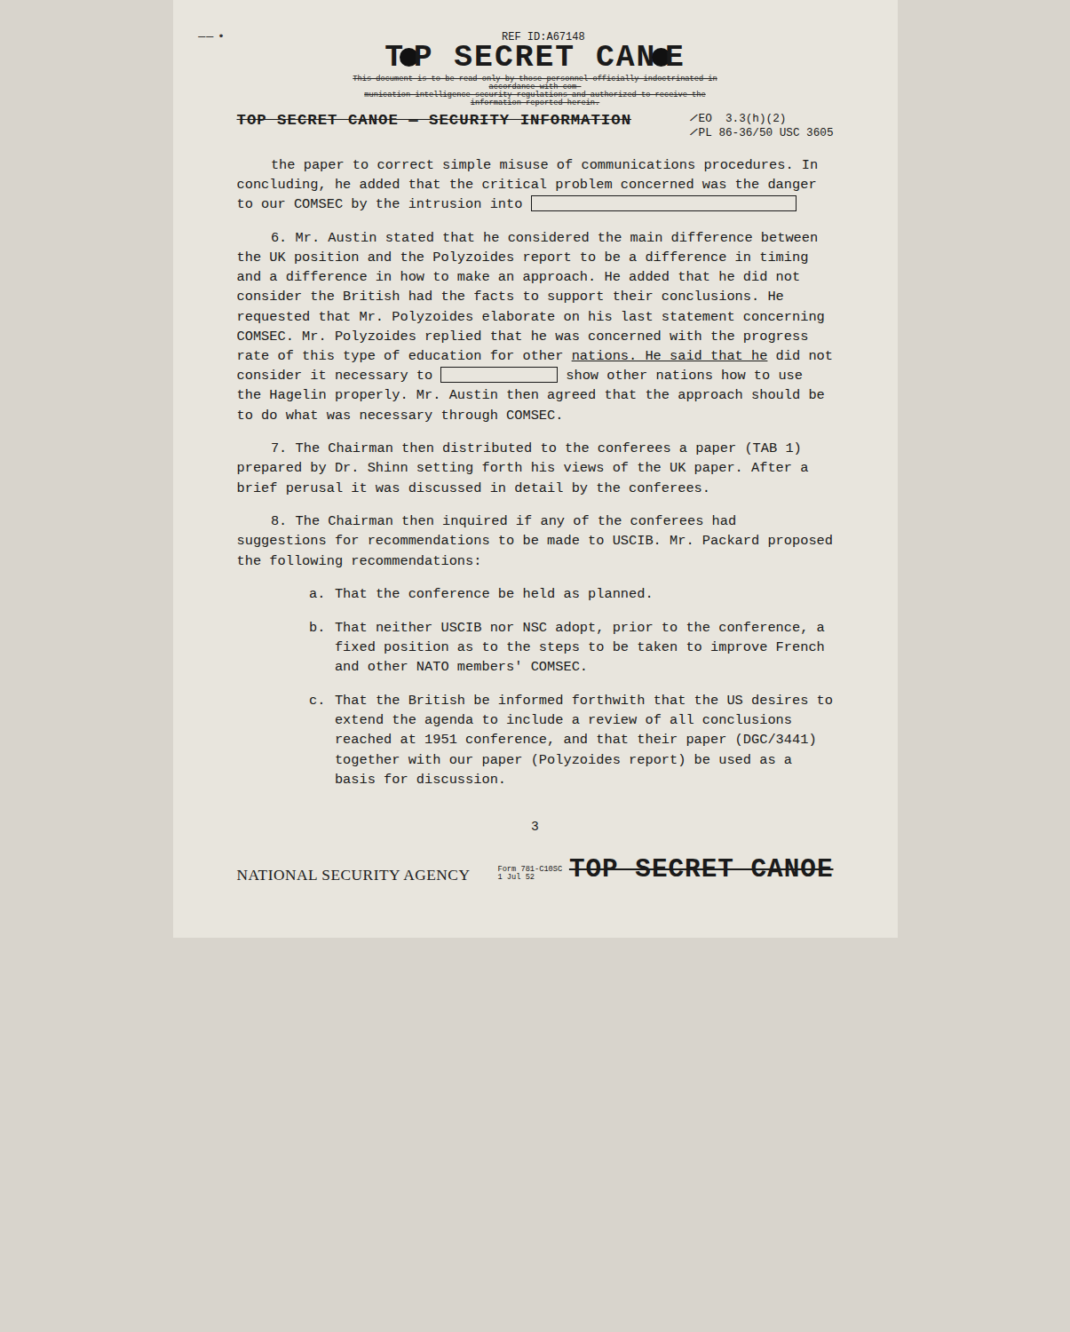—— •
REF ID:A67148 T P SECRET CAN E
This document is to be read only by those personnel officially indoctrinated in accordance with com-
munication intelligence security regulations and authorized to receive the information reported herein.
TOP SECRET CANOE — SECURITY INFORMATION
/EO 3.3(h)(2)
/PL 86-36/50 USC 3605
the paper to correct simple misuse of communications procedures. In concluding, he added that the critical problem concerned was the danger to our COMSEC by the intrusion into
6. Mr. Austin stated that he considered the main difference between the UK position and the Polyzoides report to be a difference in timing and a difference in how to make an approach. He added that he did not consider the British had the facts to support their conclusions. He requested that Mr. Polyzoides elaborate on his last statement concerning COMSEC. Mr. Polyzoides replied that he was concerned with the progress rate of this type of education for other nations. He said that he did not consider it necessary to show other nations how to use the Hagelin properly. Mr. Austin then agreed that the approach should be to do what was necessary through COMSEC.
7. The Chairman then distributed to the conferees a paper (TAB 1) prepared by Dr. Shinn setting forth his views of the UK paper. After a brief perusal it was discussed in detail by the conferees.
8. The Chairman then inquired if any of the conferees had suggestions for recommendations to be made to USCIB. Mr. Packard proposed the following recommendations:
a. That the conference be held as planned.
b. That neither USCIB nor NSC adopt, prior to the conference, a fixed position as to the steps to be taken to improve French and other NATO members' COMSEC.
c. That the British be informed forthwith that the US desires to extend the agenda to include a review of all conclusions reached at 1951 conference, and that their paper (DGC/3441) together with our paper (Polyzoides report) be used as a basis for discussion.
3
NATIONAL SECURITY AGENCY
Form 781-C10SC
1 Jul 52
TOP SECRET CANOE